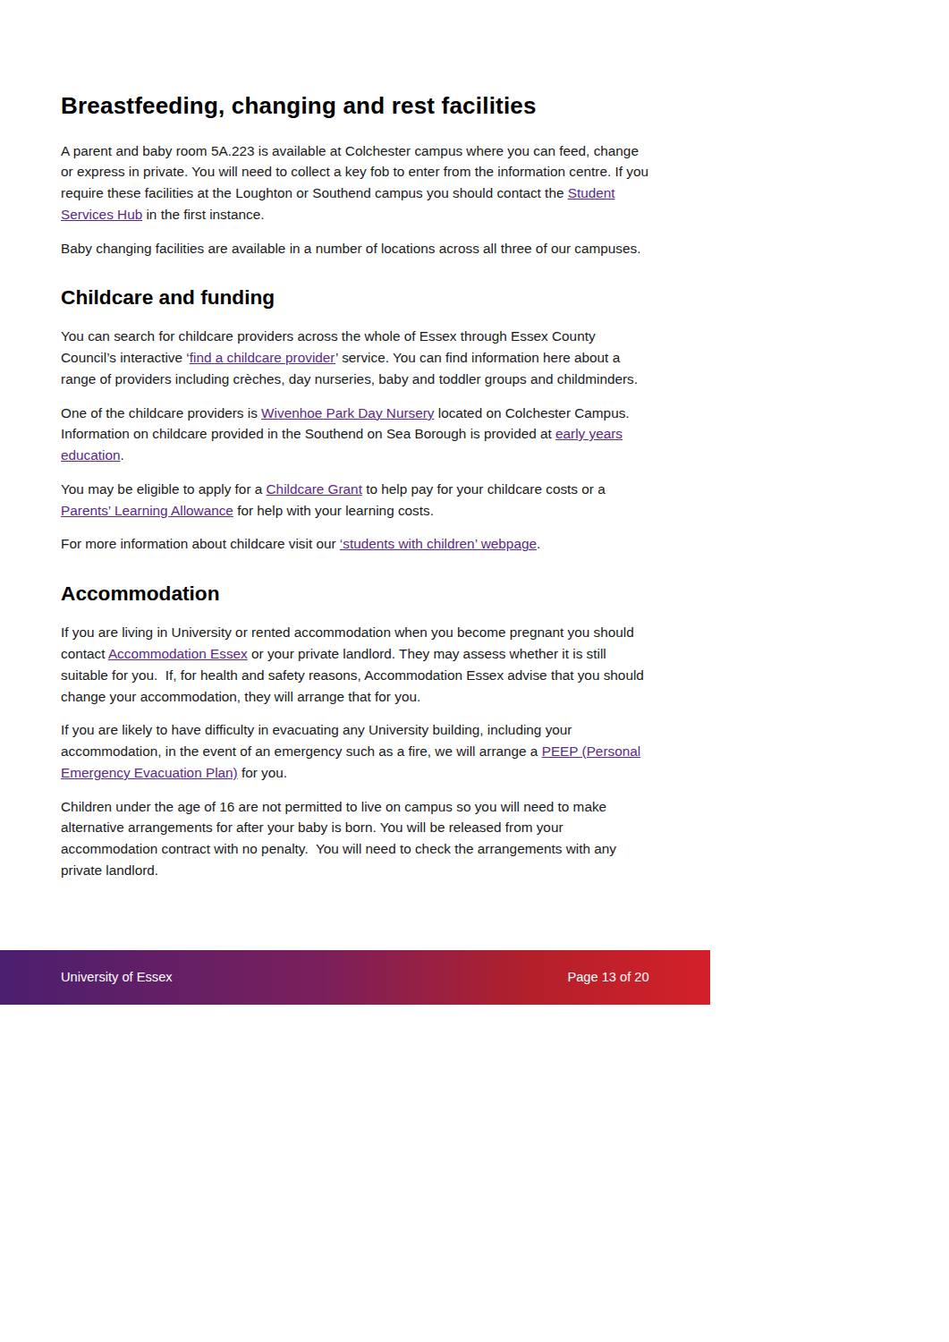Breastfeeding, changing and rest facilities
A parent and baby room 5A.223 is available at Colchester campus where you can feed, change or express in private. You will need to collect a key fob to enter from the information centre. If you require these facilities at the Loughton or Southend campus you should contact the Student Services Hub in the first instance.
Baby changing facilities are available in a number of locations across all three of our campuses.
Childcare and funding
You can search for childcare providers across the whole of Essex through Essex County Council’s interactive ‘find a childcare provider’ service. You can find information here about a range of providers including crèches, day nurseries, baby and toddler groups and childminders.
One of the childcare providers is Wivenhoe Park Day Nursery located on Colchester Campus. Information on childcare provided in the Southend on Sea Borough is provided at early years education.
You may be eligible to apply for a Childcare Grant to help pay for your childcare costs or a Parents’ Learning Allowance for help with your learning costs.
For more information about childcare visit our ‘students with children’ webpage.
Accommodation
If you are living in University or rented accommodation when you become pregnant you should contact Accommodation Essex or your private landlord. They may assess whether it is still suitable for you. If, for health and safety reasons, Accommodation Essex advise that you should change your accommodation, they will arrange that for you.
If you are likely to have difficulty in evacuating any University building, including your accommodation, in the event of an emergency such as a fire, we will arrange a PEEP (Personal Emergency Evacuation Plan) for you.
Children under the age of 16 are not permitted to live on campus so you will need to make alternative arrangements for after your baby is born. You will be released from your accommodation contract with no penalty. You will need to check the arrangements with any private landlord.
University of Essex
Page 13 of 20